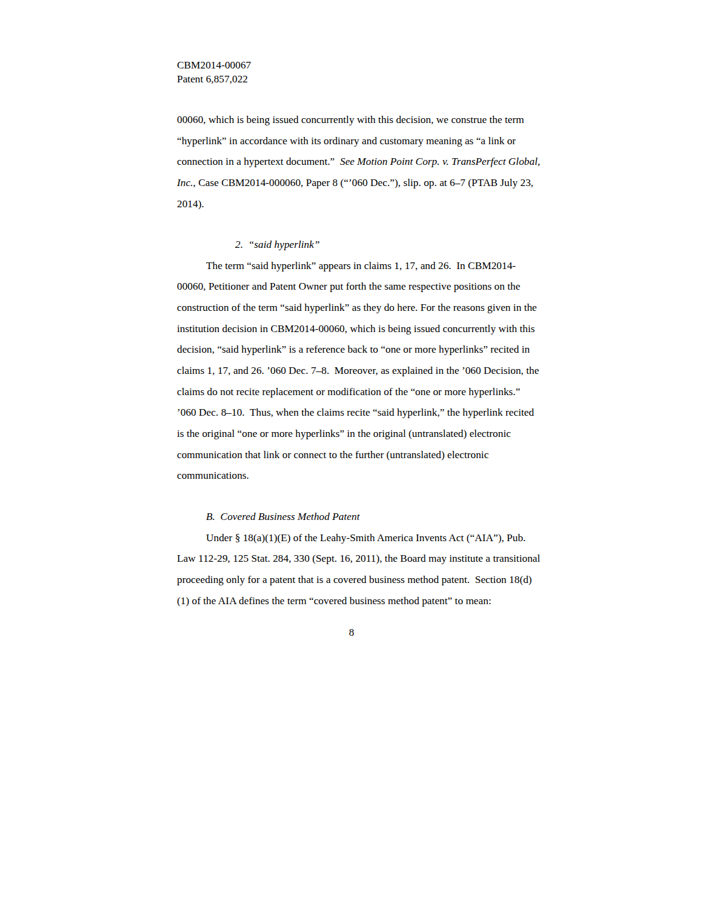CBM2014-00067
Patent 6,857,022
00060, which is being issued concurrently with this decision, we construe the term “hyperlink” in accordance with its ordinary and customary meaning as “a link or connection in a hypertext document.” See Motion Point Corp. v. TransPerfect Global, Inc., Case CBM2014-000060, Paper 8 (“’060 Dec.”), slip. op. at 6–7 (PTAB July 23, 2014).
2. “said hyperlink”
The term “said hyperlink” appears in claims 1, 17, and 26. In CBM2014-00060, Petitioner and Patent Owner put forth the same respective positions on the construction of the term “said hyperlink” as they do here. For the reasons given in the institution decision in CBM2014-00060, which is being issued concurrently with this decision, “said hyperlink” is a reference back to “one or more hyperlinks” recited in claims 1, 17, and 26. ’060 Dec. 7–8. Moreover, as explained in the ’060 Decision, the claims do not recite replacement or modification of the “one or more hyperlinks.” ’060 Dec. 8–10. Thus, when the claims recite “said hyperlink,” the hyperlink recited is the original “one or more hyperlinks” in the original (untranslated) electronic communication that link or connect to the further (untranslated) electronic communications.
B. Covered Business Method Patent
Under § 18(a)(1)(E) of the Leahy-Smith America Invents Act (“AIA”), Pub. Law 112-29, 125 Stat. 284, 330 (Sept. 16, 2011), the Board may institute a transitional proceeding only for a patent that is a covered business method patent. Section 18(d)(1) of the AIA defines the term “covered business method patent” to mean:
8